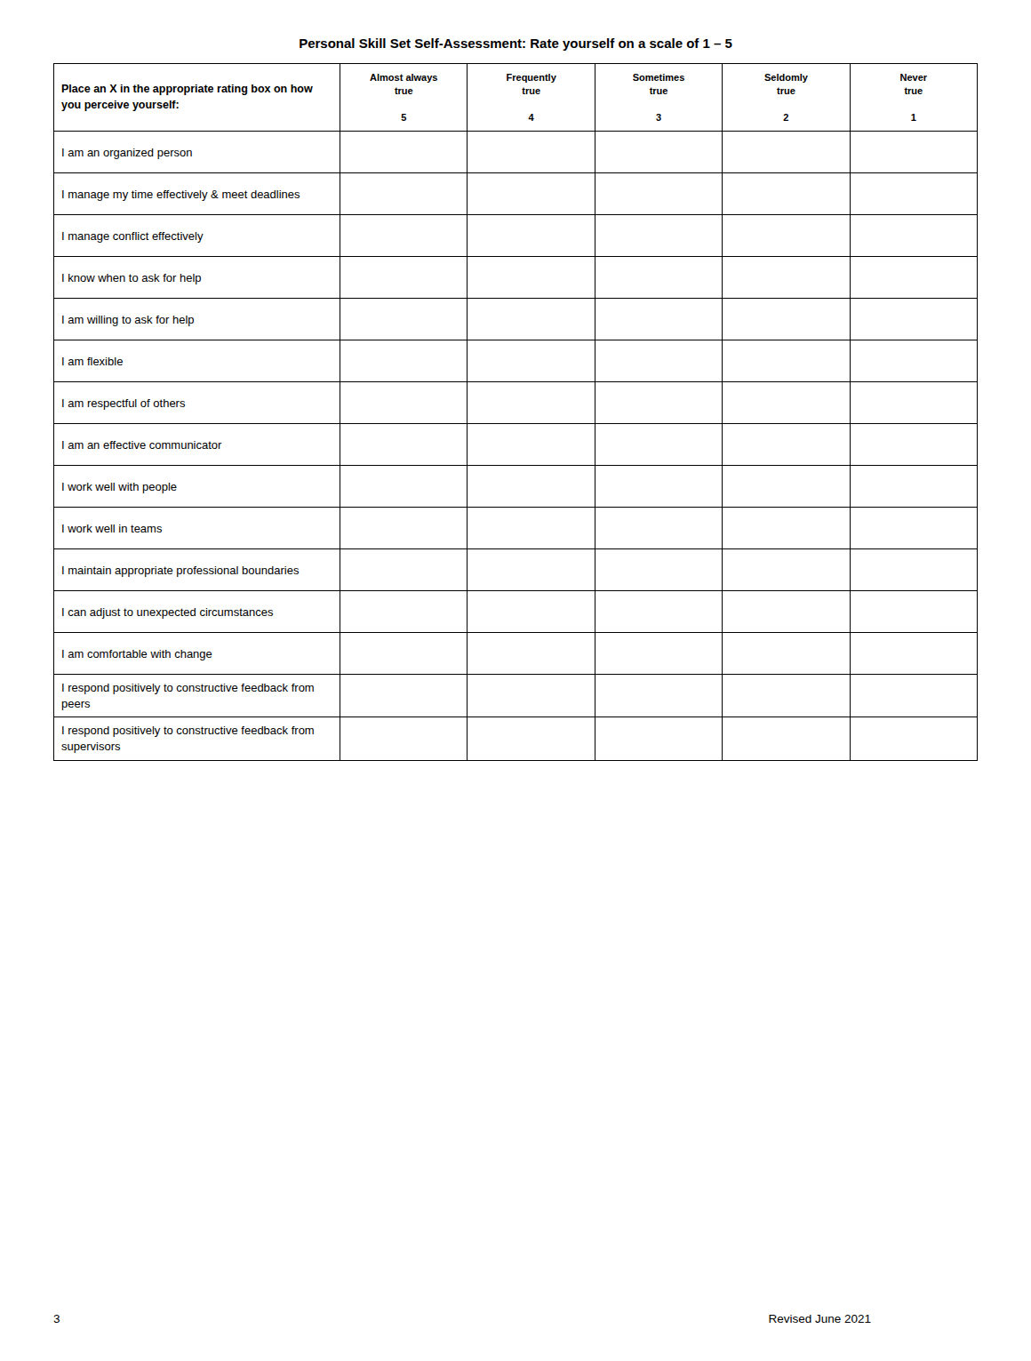Personal Skill Set Self-Assessment: Rate yourself on a scale of 1 – 5
| Place an X in the appropriate rating box on how you perceive yourself: | Almost always true 5 | Frequently true 4 | Sometimes true 3 | Seldomly true 2 | Never true 1 |
| --- | --- | --- | --- | --- | --- |
| I am an organized person | | | | | |
| I manage my time effectively & meet deadlines | | | | | |
| I manage conflict effectively | | | | | |
| I know when to ask for help | | | | | |
| I am willing to ask for help | | | | | |
| I am flexible | | | | | |
| I am respectful of others | | | | | |
| I am an effective communicator | | | | | |
| I work well with people | | | | | |
| I work well in teams | | | | | |
| I maintain appropriate professional boundaries | | | | | |
| I can adjust to unexpected circumstances | | | | | |
| I am comfortable with change | | | | | |
| I respond positively to constructive feedback from peers | | | | | |
| I respond positively to constructive feedback from supervisors | | | | | |
3
Revised June 2021